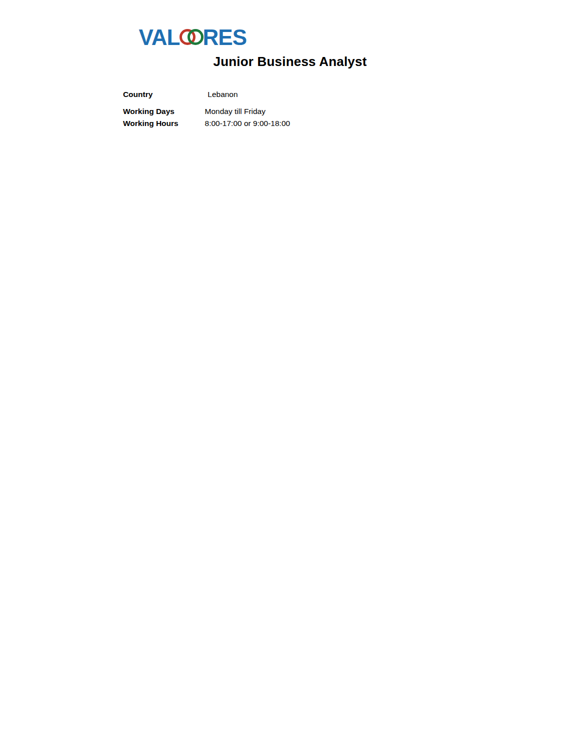VAL RES
Junior Business Analyst
| Country | Lebanon |
| Working Days | Monday till Friday |
| Working Hours | 8:00-17:00 or 9:00-18:00 |